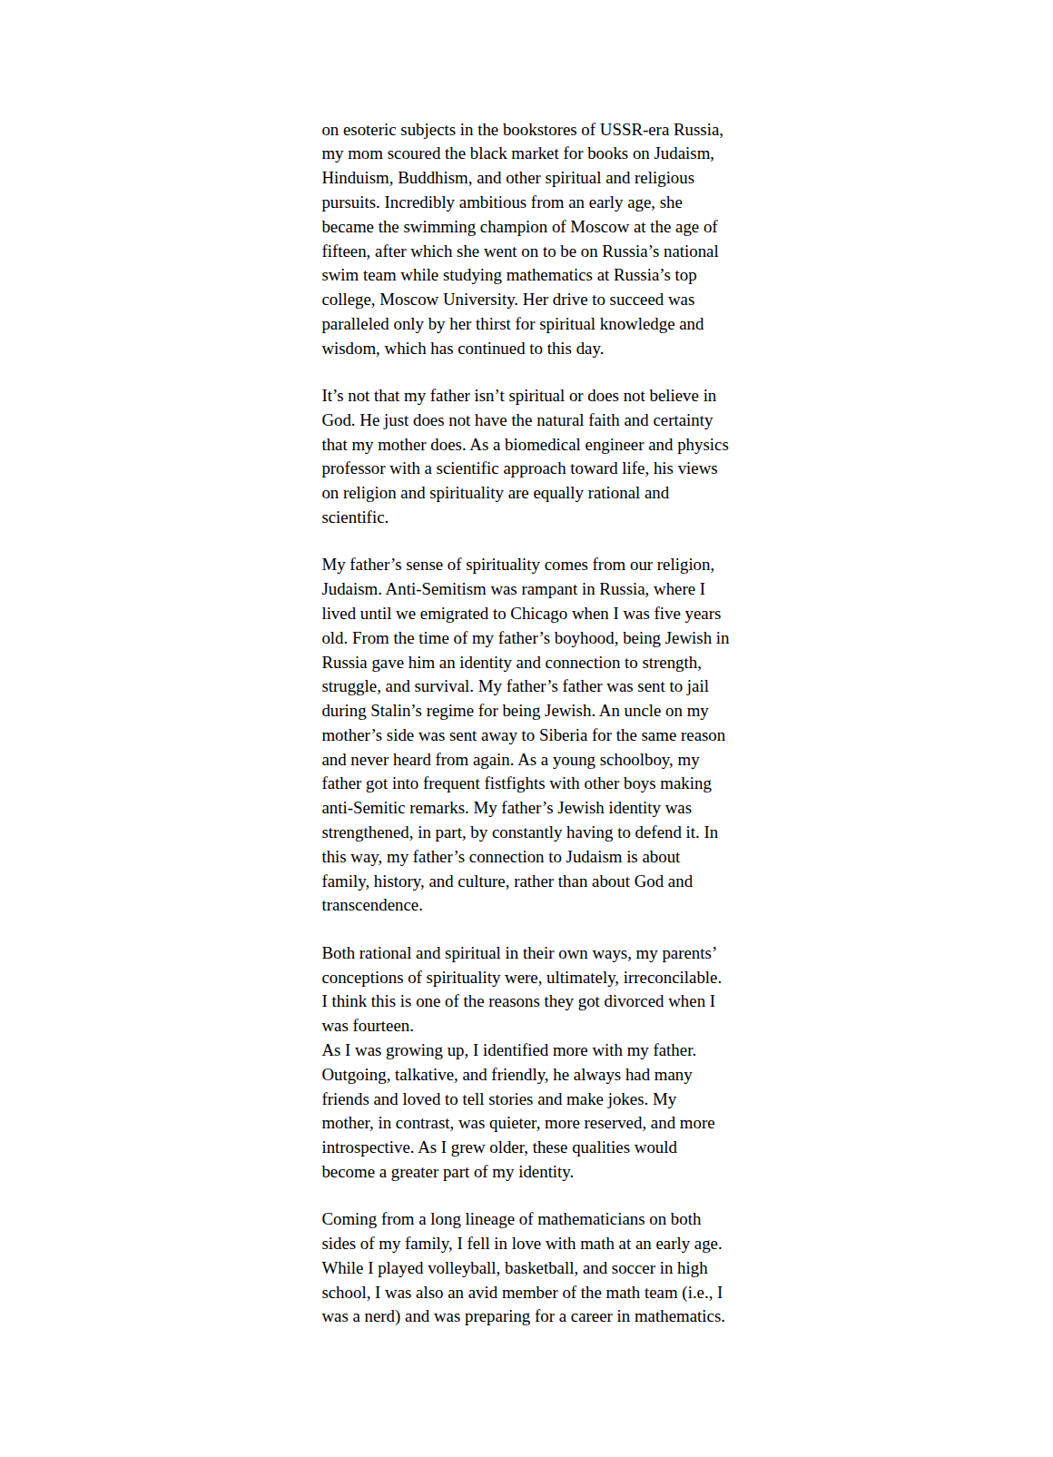on esoteric subjects in the bookstores of USSR-era Russia, my mom scoured the black market for books on Judaism, Hinduism, Buddhism, and other spiritual and religious pursuits. Incredibly ambitious from an early age, she became the swimming champion of Moscow at the age of fifteen, after which she went on to be on Russia’s national swim team while studying mathematics at Russia’s top college, Moscow University. Her drive to succeed was paralleled only by her thirst for spiritual knowledge and wisdom, which has continued to this day.
It’s not that my father isn’t spiritual or does not believe in God. He just does not have the natural faith and certainty that my mother does. As a biomedical engineer and physics professor with a scientific approach toward life, his views on religion and spirituality are equally rational and scientific.
My father’s sense of spirituality comes from our religion, Judaism. Anti-Semitism was rampant in Russia, where I lived until we emigrated to Chicago when I was five years old. From the time of my father’s boyhood, being Jewish in Russia gave him an identity and connection to strength, struggle, and survival. My father’s father was sent to jail during Stalin’s regime for being Jewish. An uncle on my mother’s side was sent away to Siberia for the same reason and never heard from again. As a young schoolboy, my father got into frequent fistfights with other boys making anti-Semitic remarks. My father’s Jewish identity was strengthened, in part, by constantly having to defend it. In this way, my father’s connection to Judaism is about family, history, and culture, rather than about God and transcendence.
Both rational and spiritual in their own ways, my parents’ conceptions of spirituality were, ultimately, irreconcilable. I think this is one of the reasons they got divorced when I was fourteen.
As I was growing up, I identified more with my father. Outgoing, talkative, and friendly, he always had many friends and loved to tell stories and make jokes. My mother, in contrast, was quieter, more reserved, and more introspective. As I grew older, these qualities would become a greater part of my identity.
Coming from a long lineage of mathematicians on both sides of my family, I fell in love with math at an early age. While I played volleyball, basketball, and soccer in high school, I was also an avid member of the math team (i.e., I was a nerd) and was preparing for a career in mathematics.